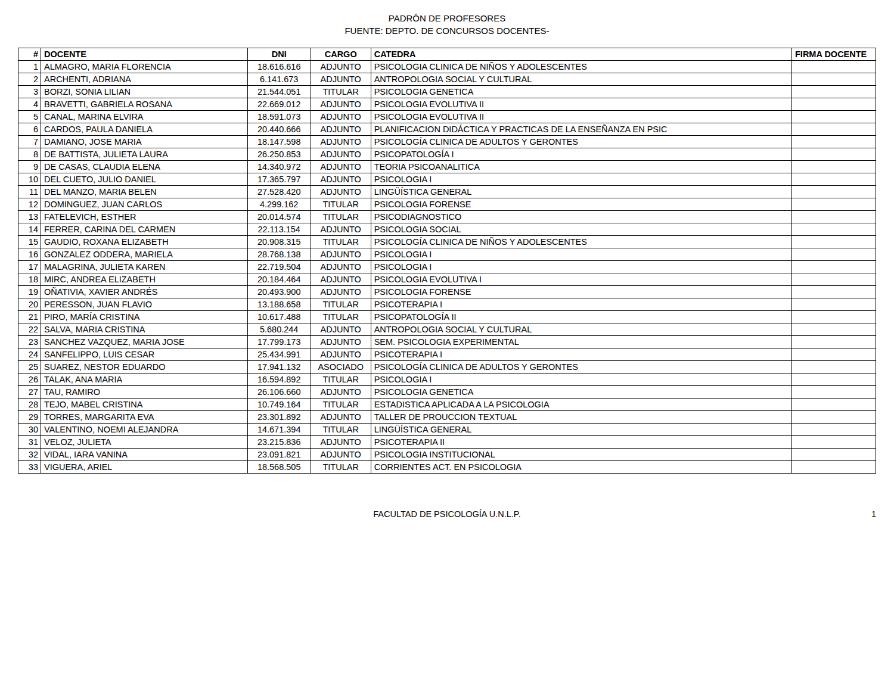PADRÓN DE PROFESORES
FUENTE: DEPTO. DE CONCURSOS DOCENTES-
| # | DOCENTE | DNI | CARGO | CATEDRA | FIRMA DOCENTE |
| --- | --- | --- | --- | --- | --- |
| 1 | ALMAGRO, MARIA FLORENCIA | 18.616.616 | ADJUNTO | PSICOLOGIA CLINICA DE NIÑOS Y ADOLESCENTES | |
| 2 | ARCHENTI, ADRIANA | 6.141.673 | ADJUNTO | ANTROPOLOGIA SOCIAL Y CULTURAL | |
| 3 | BORZI, SONIA LILIAN | 21.544.051 | TITULAR | PSICOLOGIA GENETICA | |
| 4 | BRAVETTI, GABRIELA ROSANA | 22.669.012 | ADJUNTO | PSICOLOGIA EVOLUTIVA II | |
| 5 | CANAL, MARINA ELVIRA | 18.591.073 | ADJUNTO | PSICOLOGIA EVOLUTIVA II | |
| 6 | CARDOS, PAULA DANIELA | 20.440.666 | ADJUNTO | PLANIFICACION DIDÁCTICA Y PRACTICAS DE LA ENSEÑANZA EN PSIC | |
| 7 | DAMIANO, JOSE MARIA | 18.147.598 | ADJUNTO | PSICOLOGÍA CLINICA DE ADULTOS Y GERONTES | |
| 8 | DE BATTISTA, JULIETA LAURA | 26.250.853 | ADJUNTO | PSICOPATOLOGÍA I | |
| 9 | DE CASAS, CLAUDIA ELENA | 14.340.972 | ADJUNTO | TEORIA PSICOANALITICA | |
| 10 | DEL CUETO, JULIO DANIEL | 17.365.797 | ADJUNTO | PSICOLOGIA I | |
| 11 | DEL MANZO, MARIA BELEN | 27.528.420 | ADJUNTO | LINGÜÍSTICA GENERAL | |
| 12 | DOMINGUEZ, JUAN CARLOS | 4.299.162 | TITULAR | PSICOLOGIA FORENSE | |
| 13 | FATELEVICH, ESTHER | 20.014.574 | TITULAR | PSICODIAGNOSTICO | |
| 14 | FERRER, CARINA DEL CARMEN | 22.113.154 | ADJUNTO | PSICOLOGIA SOCIAL | |
| 15 | GAUDIO, ROXANA ELIZABETH | 20.908.315 | TITULAR | PSICOLOGÍA CLINICA DE NIÑOS Y ADOLESCENTES | |
| 16 | GONZALEZ ODDERA, MARIELA | 28.768.138 | ADJUNTO | PSICOLOGIA I | |
| 17 | MALAGRINA, JULIETA KAREN | 22.719.504 | ADJUNTO | PSICOLOGIA I | |
| 18 | MIRC, ANDREA ELIZABETH | 20.184.464 | ADJUNTO | PSICOLOGIA EVOLUTIVA I | |
| 19 | OÑATIVIA, XAVIER ANDRÉS | 20.493.900 | ADJUNTO | PSICOLOGIA FORENSE | |
| 20 | PERESSON, JUAN FLAVIO | 13.188.658 | TITULAR | PSICOTERAPIA I | |
| 21 | PIRO, MARÍA CRISTINA | 10.617.488 | TITULAR | PSICOPATOLOGÍA II | |
| 22 | SALVA, MARIA CRISTINA | 5.680.244 | ADJUNTO | ANTROPOLOGIA SOCIAL Y CULTURAL | |
| 23 | SANCHEZ VAZQUEZ, MARIA JOSE | 17.799.173 | ADJUNTO | SEM. PSICOLOGIA EXPERIMENTAL | |
| 24 | SANFELIPPO, LUIS CESAR | 25.434.991 | ADJUNTO | PSICOTERAPIA I | |
| 25 | SUAREZ, NESTOR EDUARDO | 17.941.132 | ASOCIADO | PSICOLOGÍA CLINICA DE ADULTOS Y GERONTES | |
| 26 | TALAK, ANA MARIA | 16.594.892 | TITULAR | PSICOLOGIA I | |
| 27 | TAU, RAMIRO | 26.106.660 | ADJUNTO | PSICOLOGIA GENETICA | |
| 28 | TEJO, MABEL CRISTINA | 10.749.164 | TITULAR | ESTADISTICA APLICADA A LA PSICOLOGIA | |
| 29 | TORRES, MARGARITA EVA | 23.301.892 | ADJUNTO | TALLER DE PROUCCION TEXTUAL | |
| 30 | VALENTINO, NOEMI ALEJANDRA | 14.671.394 | TITULAR | LINGÜÍSTICA GENERAL | |
| 31 | VELOZ, JULIETA | 23.215.836 | ADJUNTO | PSICOTERAPIA II | |
| 32 | VIDAL, IARA VANINA | 23.091.821 | ADJUNTO | PSICOLOGIA INSTITUCIONAL | |
| 33 | VIGUERA, ARIEL | 18.568.505 | TITULAR | CORRIENTES ACT. EN PSICOLOGIA | |
FACULTAD DE PSICOLOGÍA U.N.L.P. 1